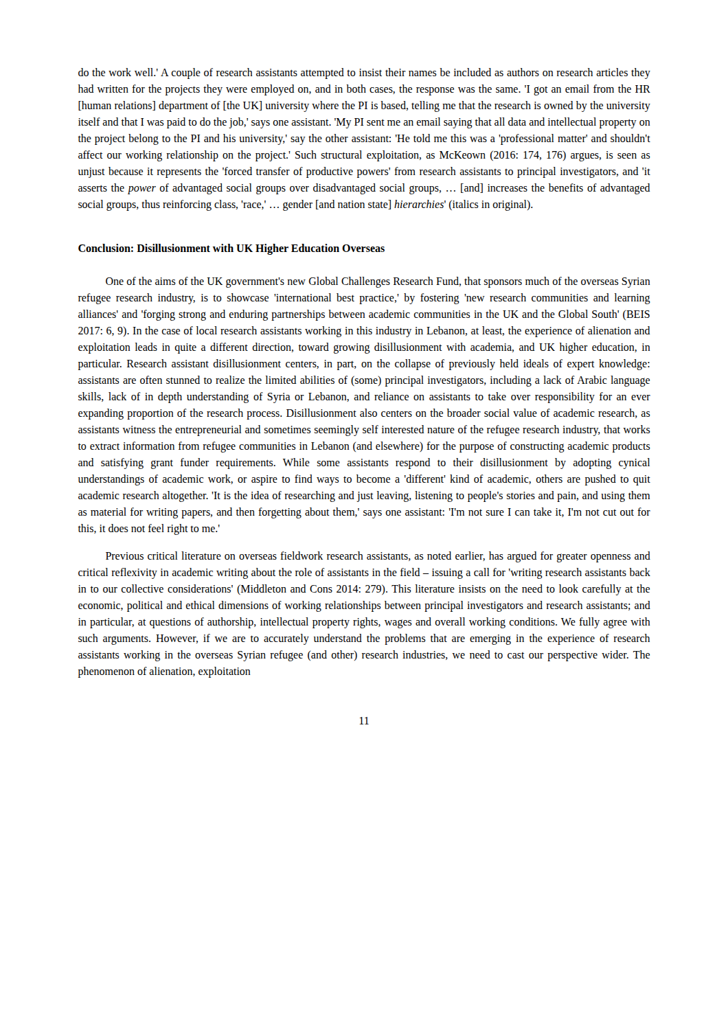do the work well.' A couple of research assistants attempted to insist their names be included as authors on research articles they had written for the projects they were employed on, and in both cases, the response was the same. 'I got an email from the HR [human relations] department of [the UK] university where the PI is based, telling me that the research is owned by the university itself and that I was paid to do the job,' says one assistant. 'My PI sent me an email saying that all data and intellectual property on the project belong to the PI and his university,' say the other assistant: 'He told me this was a 'professional matter' and shouldn't affect our working relationship on the project.' Such structural exploitation, as McKeown (2016: 174, 176) argues, is seen as unjust because it represents the 'forced transfer of productive powers' from research assistants to principal investigators, and 'it asserts the power of advantaged social groups over disadvantaged social groups, … [and] increases the benefits of advantaged social groups, thus reinforcing class, 'race,' … gender [and nation state] hierarchies' (italics in original).
Conclusion: Disillusionment with UK Higher Education Overseas
One of the aims of the UK government's new Global Challenges Research Fund, that sponsors much of the overseas Syrian refugee research industry, is to showcase 'international best practice,' by fostering 'new research communities and learning alliances' and 'forging strong and enduring partnerships between academic communities in the UK and the Global South' (BEIS 2017: 6, 9). In the case of local research assistants working in this industry in Lebanon, at least, the experience of alienation and exploitation leads in quite a different direction, toward growing disillusionment with academia, and UK higher education, in particular. Research assistant disillusionment centers, in part, on the collapse of previously held ideals of expert knowledge: assistants are often stunned to realize the limited abilities of (some) principal investigators, including a lack of Arabic language skills, lack of in depth understanding of Syria or Lebanon, and reliance on assistants to take over responsibility for an ever expanding proportion of the research process. Disillusionment also centers on the broader social value of academic research, as assistants witness the entrepreneurial and sometimes seemingly self interested nature of the refugee research industry, that works to extract information from refugee communities in Lebanon (and elsewhere) for the purpose of constructing academic products and satisfying grant funder requirements. While some assistants respond to their disillusionment by adopting cynical understandings of academic work, or aspire to find ways to become a 'different' kind of academic, others are pushed to quit academic research altogether. 'It is the idea of researching and just leaving, listening to people's stories and pain, and using them as material for writing papers, and then forgetting about them,' says one assistant: 'I'm not sure I can take it, I'm not cut out for this, it does not feel right to me.'
Previous critical literature on overseas fieldwork research assistants, as noted earlier, has argued for greater openness and critical reflexivity in academic writing about the role of assistants in the field – issuing a call for 'writing research assistants back in to our collective considerations' (Middleton and Cons 2014: 279). This literature insists on the need to look carefully at the economic, political and ethical dimensions of working relationships between principal investigators and research assistants; and in particular, at questions of authorship, intellectual property rights, wages and overall working conditions. We fully agree with such arguments. However, if we are to accurately understand the problems that are emerging in the experience of research assistants working in the overseas Syrian refugee (and other) research industries, we need to cast our perspective wider. The phenomenon of alienation, exploitation
11